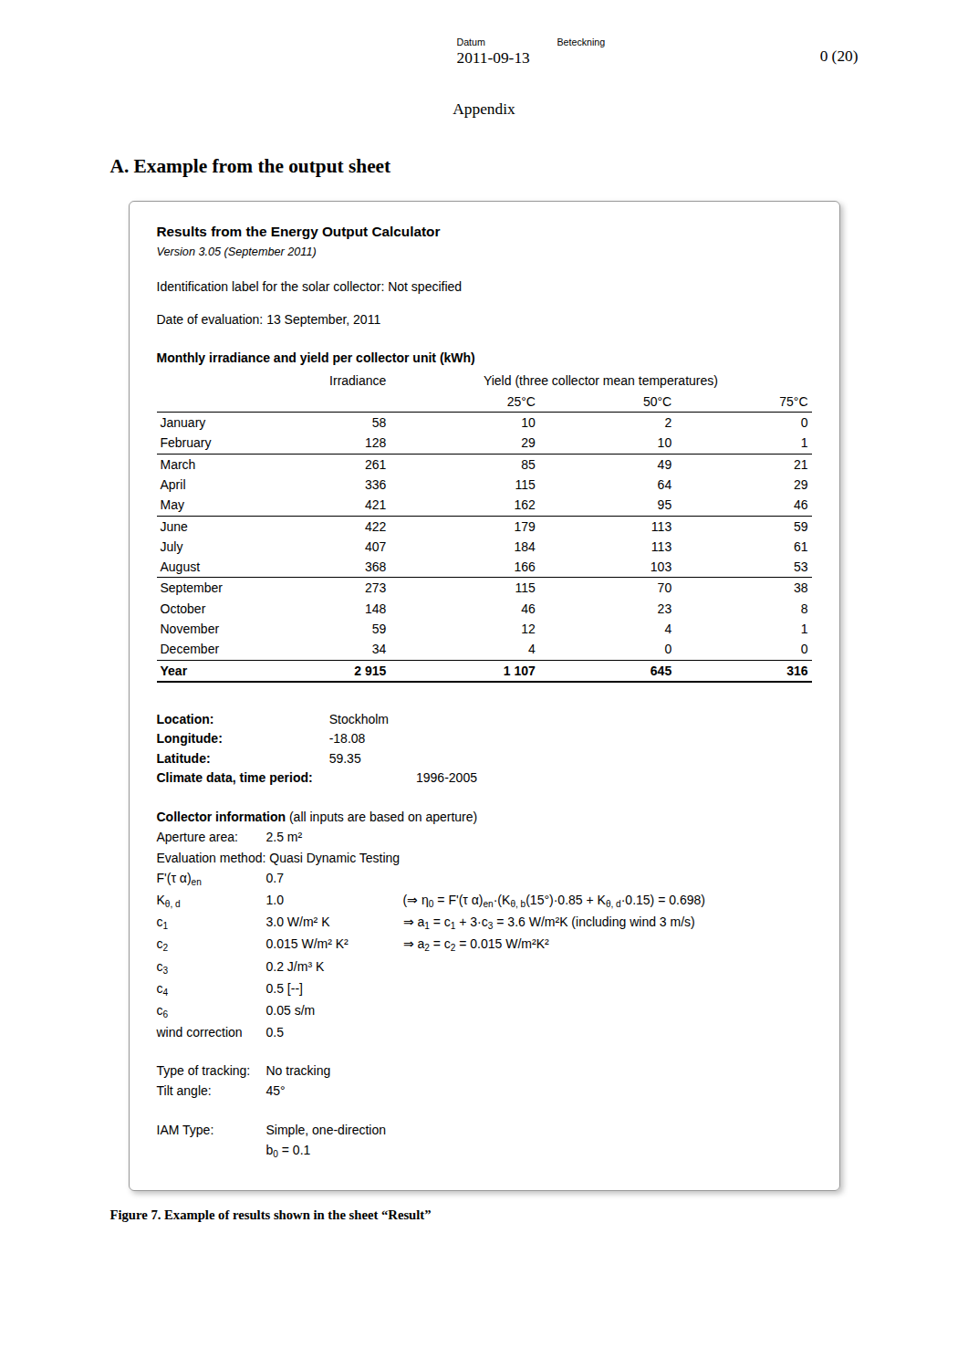Datum Beteckning
2011-09-13
0 (20)
Appendix
A. Example from the output sheet
Results from the Energy Output Calculator
Version 3.05 (September 2011)
Identification label for the solar collector: Not specified
Date of evaluation: 13 September, 2011
Monthly irradiance and yield per collector unit (kWh)
| | Irradiance | Yield (three collector mean temperatures) |
| --- | --- | --- |
| | | 25°C | 50°C | 75°C |
| January | 58 | 10 | 2 | 0 |
| February | 128 | 29 | 10 | 1 |
| March | 261 | 85 | 49 | 21 |
| April | 336 | 115 | 64 | 29 |
| May | 421 | 162 | 95 | 46 |
| June | 422 | 179 | 113 | 59 |
| July | 407 | 184 | 113 | 61 |
| August | 368 | 166 | 103 | 53 |
| September | 273 | 115 | 70 | 38 |
| October | 148 | 46 | 23 | 8 |
| November | 59 | 12 | 4 | 1 |
| December | 34 | 4 | 0 | 0 |
| Year | 2 915 | 1 107 | 645 | 316 |
| Location: | Stockholm | |
| Longitude: | -18.08 | |
| Latitude: | 59.35 | |
| Climate data, time period: | | 1996-2005 |
Collector information (all inputs are based on aperture)
| Aperture area: | 2.5 m² | |
| Evaluation method: Quasi Dynamic Testing |
| F'(τ α) en | 0.7 | |
| K θ, d | 1.0 | (⇒ η 0 = F'(τ α) en ·(K θ, b (15°)·0.85 + K θ, d ·0.15) = 0.698) |
| c 1 | 3.0 W/m² K | ⇒ a 1 = c 1 + 3·c 3 = 3.6 W/m²K (including wind 3 m/s) |
| c 2 | 0.015 W/m² K² | ⇒ a 2 = c 2 = 0.015 W/m²K² |
| c 3 | 0.2 J/m³ K | |
| c 4 | 0.5 [--] | |
| c 6 | 0.05 s/m | |
| wind correction | 0.5 | |
| Type of tracking: | No tracking |
| Tilt angle: | 45° |
| IAM Type: | Simple, one-direction |
| | b 0 = 0.1 |
Figure 7. Example of results shown in the sheet “Result”